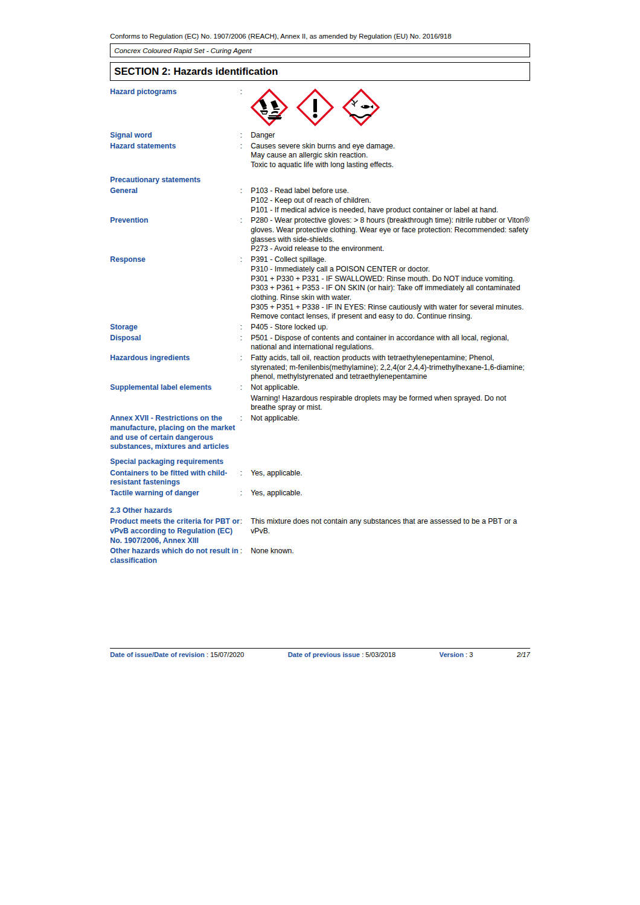Conforms to Regulation (EC) No. 1907/2006 (REACH), Annex II, as amended by Regulation (EU) No. 2016/918
Concrex Coloured Rapid Set - Curing Agent
SECTION 2: Hazards identification
| Hazard pictograms | : | |
| Signal word | : | Danger |
| Hazard statements | : | Causes severe skin burns and eye damage. May cause an allergic skin reaction. Toxic to aquatic life with long lasting effects. |
Precautionary statements
| General | : | P103 - Read label before use. P102 - Keep out of reach of children. P101 - If medical advice is needed, have product container or label at hand. |
| Prevention | : | P280 - Wear protective gloves: > 8 hours (breakthrough time): nitrile rubber or Viton® gloves. Wear protective clothing. Wear eye or face protection: Recommended: safety glasses with side-shields. P273 - Avoid release to the environment. |
| Response | : | P391 - Collect spillage. P310 - Immediately call a POISON CENTER or doctor. P301 + P330 + P331 - IF SWALLOWED: Rinse mouth. Do NOT induce vomiting. P303 + P361 + P353 - IF ON SKIN (or hair): Take off immediately all contaminated clothing. Rinse skin with water. P305 + P351 + P338 - IF IN EYES: Rinse cautiously with water for several minutes. Remove contact lenses, if present and easy to do. Continue rinsing. |
| Storage | : | P405 - Store locked up. |
| Disposal | : | P501 - Dispose of contents and container in accordance with all local, regional, national and international regulations. |
| Hazardous ingredients | : | Fatty acids, tall oil, reaction products with tetraethylenepentamine; Phenol, styrenated; m-fenilenbis(methylamine); 2,2,4(or 2,4,4)-trimethylhexane-1,6-diamine; phenol, methylstyrenated and tetraethylenepentamine |
| Supplemental label elements | : | Not applicable. |
| | | Warning! Hazardous respirable droplets may be formed when sprayed. Do not breathe spray or mist. |
| Annex XVII - Restrictions on the manufacture, placing on the market and use of certain dangerous substances, mixtures and articles | : | Not applicable. |
Special packaging requirements
| Containers to be fitted with child-resistant fastenings | : | Yes, applicable. |
| Tactile warning of danger | : | Yes, applicable. |
2.3 Other hazards
| Product meets the criteria for PBT or vPvB according to Regulation (EC) No. 1907/2006, Annex XIII | : | This mixture does not contain any substances that are assessed to be a PBT or a vPvB. |
| Other hazards which do not result in classification | : | None known. |
Date of issue/Date of revision : 15/07/2020
Date of previous issue : 5/03/2018
Version : 3
2/17